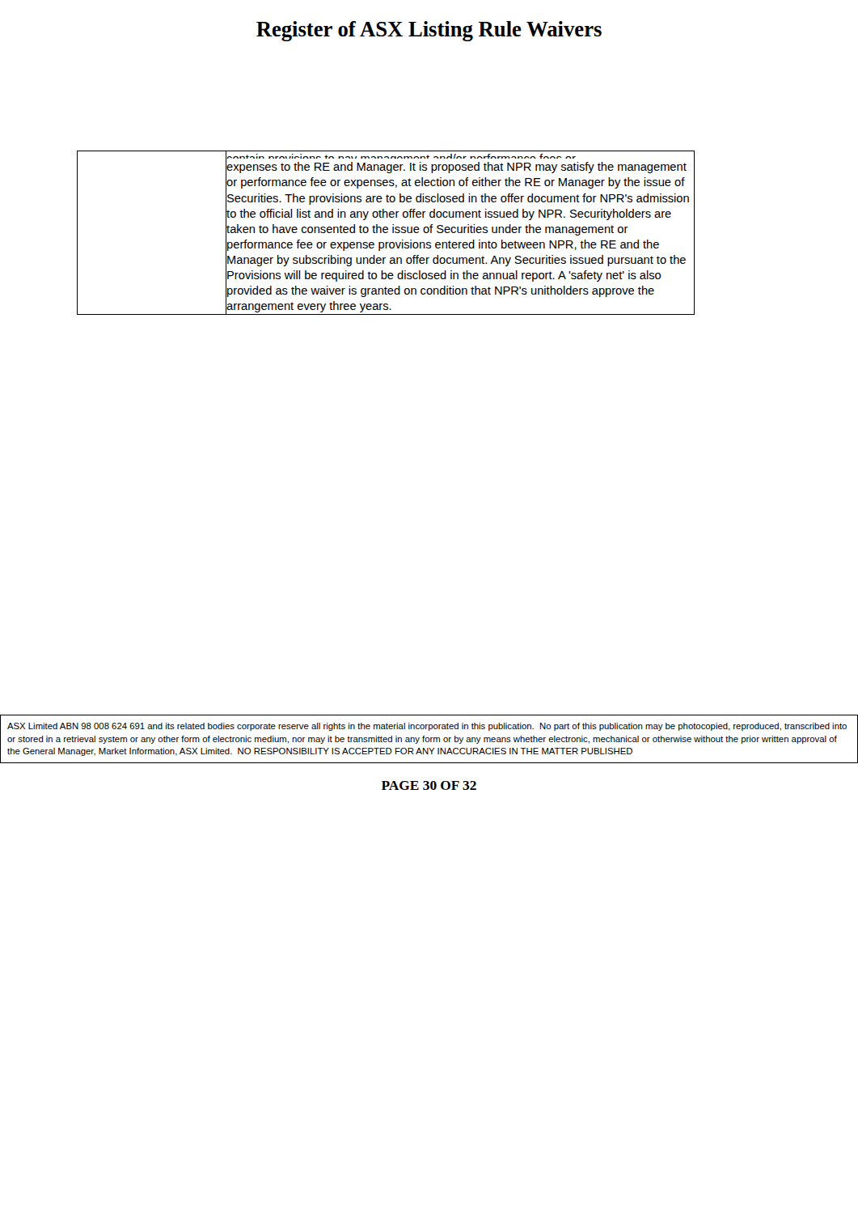Register of ASX Listing Rule Waivers
| | contain provisions to pay management and/or performance fees or expenses to the RE and Manager. It is proposed that NPR may satisfy the management or performance fee or expenses, at election of either the RE or Manager by the issue of Securities. The provisions are to be disclosed in the offer document for NPR's admission to the official list and in any other offer document issued by NPR. Securityholders are taken to have consented to the issue of Securities under the management or performance fee or expense provisions entered into between NPR, the RE and the Manager by subscribing under an offer document. Any Securities issued pursuant to the Provisions will be required to be disclosed in the annual report. A 'safety net' is also provided as the waiver is granted on condition that NPR's unitholders approve the arrangement every three years. |
ASX Limited ABN 98 008 624 691 and its related bodies corporate reserve all rights in the material incorporated in this publication. No part of this publication may be photocopied, reproduced, transcribed into or stored in a retrieval system or any other form of electronic medium, nor may it be transmitted in any form or by any means whether electronic, mechanical or otherwise without the prior written approval of the General Manager, Market Information, ASX Limited. NO RESPONSIBILITY IS ACCEPTED FOR ANY INACCURACIES IN THE MATTER PUBLISHED
PAGE 30 OF 32